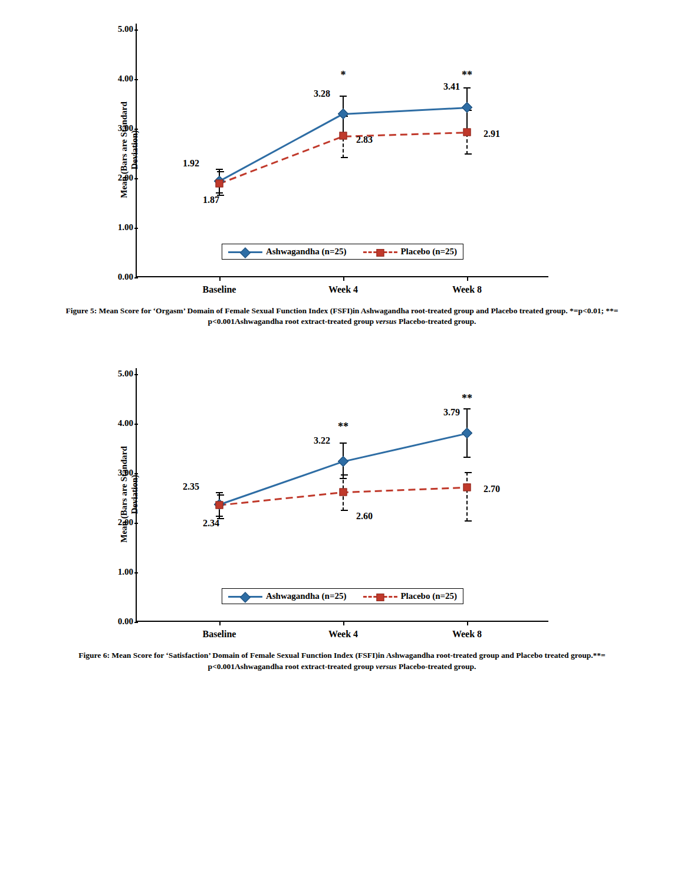Mean (Bars are Standard
Deviation)
0.00
1.00
2.00
3.00
4.00
5.00
Baseline
Week 4
Week 8
1.92
1.87
3.28
2.83
3.41
2.91
*
**
Ashwagandha (n=25)
Placebo (n=25)
Figure 5: Mean Score for ‘Orgasm’ Domain of Female Sexual Function Index (FSFI)in Ashwagandha root-treated group and Placebo treated group. *=p<0.01; **= p<0.001Ashwagandha root extract-treated group versus Placebo-treated group.
Mean (Bars are Standard
Deviation)
0.00
1.00
2.00
3.00
4.00
5.00
Baseline
Week 4
Week 8
2.35
2.34
3.22
2.60
3.79
2.70
**
**
Ashwagandha (n=25)
Placebo (n=25)
Figure 6: Mean Score for ‘Satisfaction’ Domain of Female Sexual Function Index (FSFI)in Ashwagandha root-treated group and Placebo treated group.**= p<0.001Ashwagandha root extract-treated group versus Placebo-treated group.